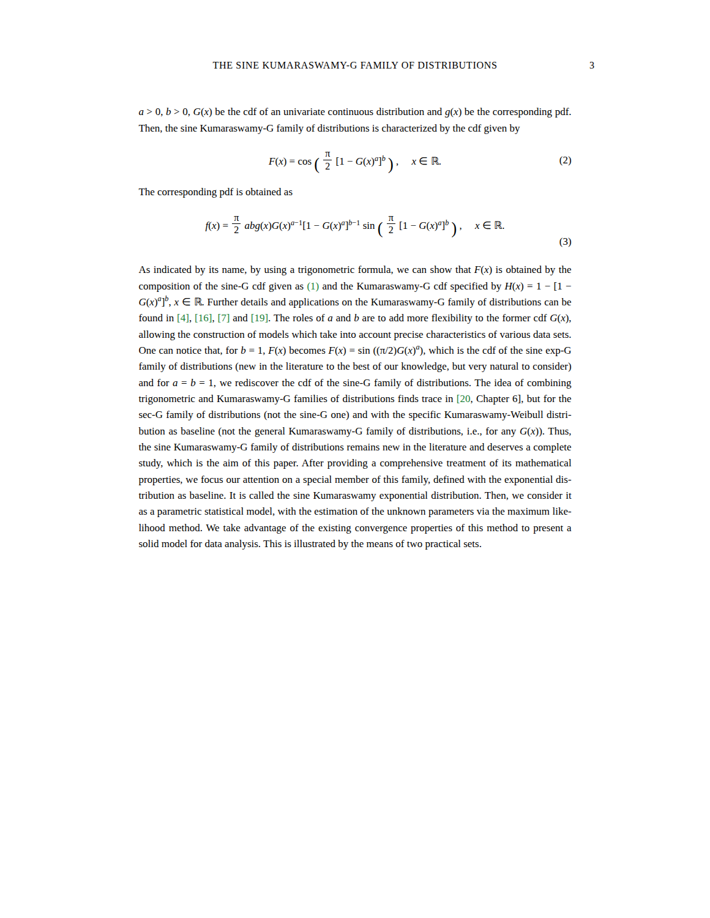THE SINE KUMARASWAMY-G FAMILY OF DISTRIBUTIONS 3
a > 0, b > 0, G(x) be the cdf of an univariate continuous distribution and g(x) be the corresponding pdf. Then, the sine Kumaraswamy-G family of distributions is characterized by the cdf given by
F(x) = cos ( π 2 [1 − G(x)a]b ) , x ∈ ℝ. (2)
The corresponding pdf is obtained as
f(x) = π 2 abg(x)G(x)a−1[1 − G(x)a]b−1 sin ( π 2 [1 − G(x)a]b ) , x ∈ ℝ. (3)
As indicated by its name, by using a trigonometric formula, we can show that F(x) is obtained by the composition of the sine-G cdf given as (1) and the Kumaraswamy-G cdf specified by H(x) = 1 − [1 − G(x)a]b, x ∈ ℝ. Further details and applications on the Kumaraswamy-G family of distributions can be found in [4], [16], [7] and [19]. The roles of a and b are to add more flexibility to the former cdf G(x), allowing the construction of models which take into account precise characteristics of various data sets. One can notice that, for b = 1, F(x) becomes F(x) = sin ((π/2)G(x)a), which is the cdf of the sine exp-G family of distributions (new in the literature to the best of our knowledge, but very natural to consider) and for a = b = 1, we rediscover the cdf of the sine-G family of distributions. The idea of combining trigonometric and Kumaraswamy-G families of distributions finds trace in [20, Chapter 6], but for the sec-G family of distributions (not the sine-G one) and with the specific Kumaraswamy-Weibull distribution as baseline (not the general Kumaraswamy-G family of distributions, i.e., for any G(x)). Thus, the sine Kumaraswamy-G family of distributions remains new in the literature and deserves a complete study, which is the aim of this paper. After providing a comprehensive treatment of its mathematical properties, we focus our attention on a special member of this family, defined with the exponential distribution as baseline. It is called the sine Kumaraswamy exponential distribution. Then, we consider it as a parametric statistical model, with the estimation of the unknown parameters via the maximum likelihood method. We take advantage of the existing convergence properties of this method to present a solid model for data analysis. This is illustrated by the means of two practical sets.